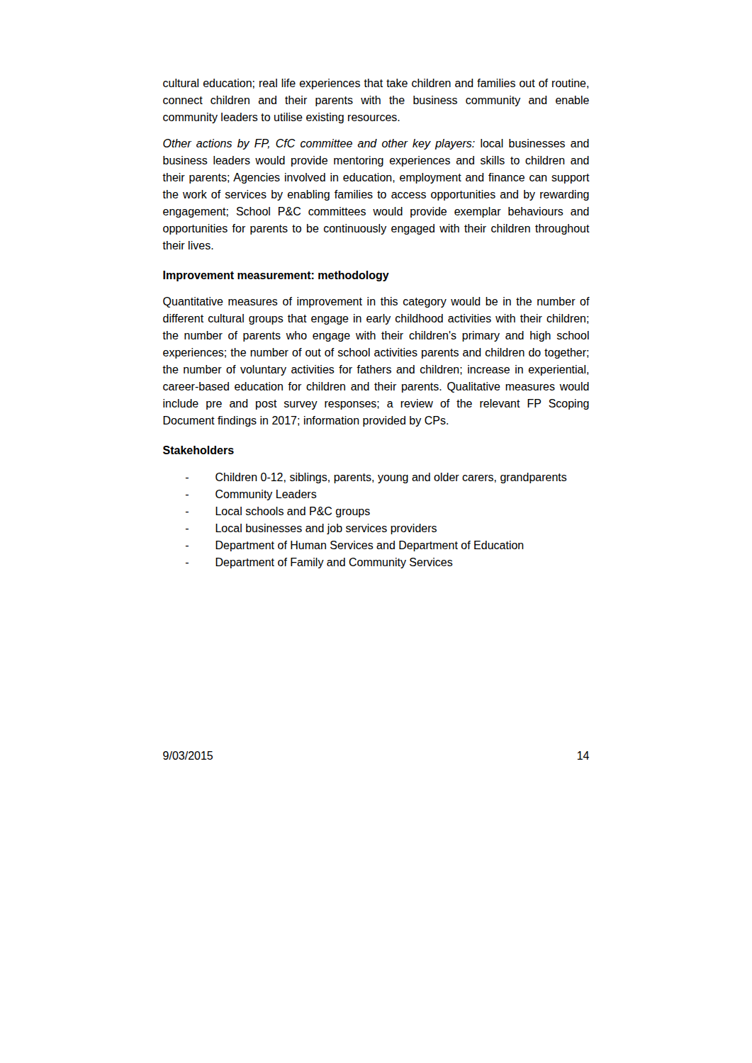cultural education; real life experiences that take children and families out of routine, connect children and their parents with the business community and enable community leaders to utilise existing resources.
Other actions by FP, CfC committee and other key players: local businesses and business leaders would provide mentoring experiences and skills to children and their parents; Agencies involved in education, employment and finance can support the work of services by enabling families to access opportunities and by rewarding engagement; School P&C committees would provide exemplar behaviours and opportunities for parents to be continuously engaged with their children throughout their lives.
Improvement measurement: methodology
Quantitative measures of improvement in this category would be in the number of different cultural groups that engage in early childhood activities with their children; the number of parents who engage with their children's primary and high school experiences; the number of out of school activities parents and children do together; the number of voluntary activities for fathers and children; increase in experiential, career-based education for children and their parents. Qualitative measures would include pre and post survey responses; a review of the relevant FP Scoping Document findings in 2017; information provided by CPs.
Stakeholders
Children 0-12, siblings, parents, young and older carers, grandparents
Community Leaders
Local schools and P&C groups
Local businesses and job services providers
Department of Human Services and Department of Education
Department of Family and Community Services
9/03/2015 14